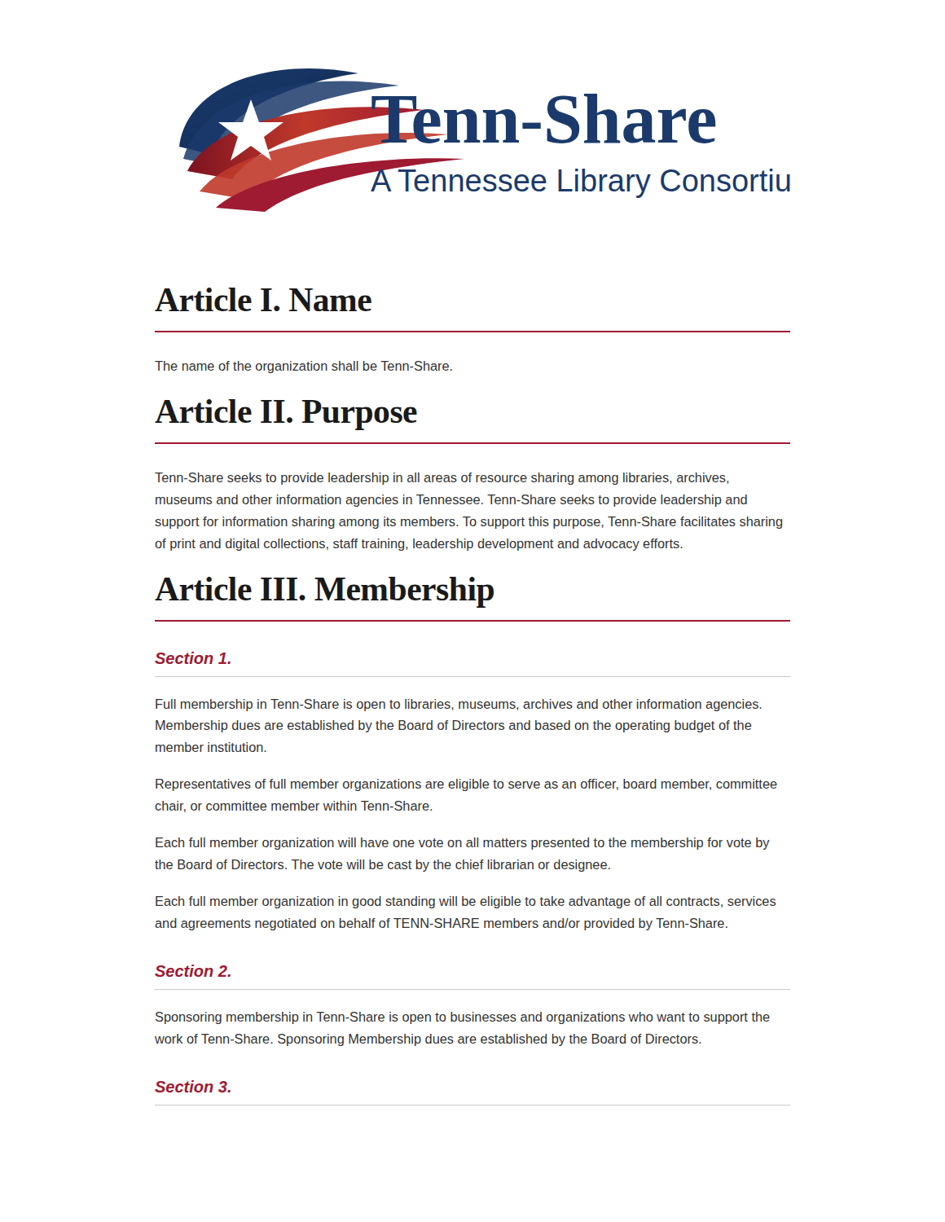Tenn-Share A Tennessee Library Consortium
Article I. Name
The name of the organization shall be Tenn-Share.
Article II. Purpose
Tenn-Share seeks to provide leadership in all areas of resource sharing among libraries, archives, museums and other information agencies in Tennessee. Tenn-Share seeks to provide leadership and support for information sharing among its members. To support this purpose, Tenn-Share facilitates sharing of print and digital collections, staff training, leadership development and advocacy efforts.
Article III. Membership
Section 1.
Full membership in Tenn-Share is open to libraries, museums, archives and other information agencies. Membership dues are established by the Board of Directors and based on the operating budget of the member institution.
Representatives of full member organizations are eligible to serve as an officer, board member, committee chair, or committee member within Tenn-Share.
Each full member organization will have one vote on all matters presented to the membership for vote by the Board of Directors. The vote will be cast by the chief librarian or designee.
Each full member organization in good standing will be eligible to take advantage of all contracts, services and agreements negotiated on behalf of TENN-SHARE members and/or provided by Tenn-Share.
Section 2.
Sponsoring membership in Tenn-Share is open to businesses and organizations who want to support the work of Tenn-Share. Sponsoring Membership dues are established by the Board of Directors.
Section 3.